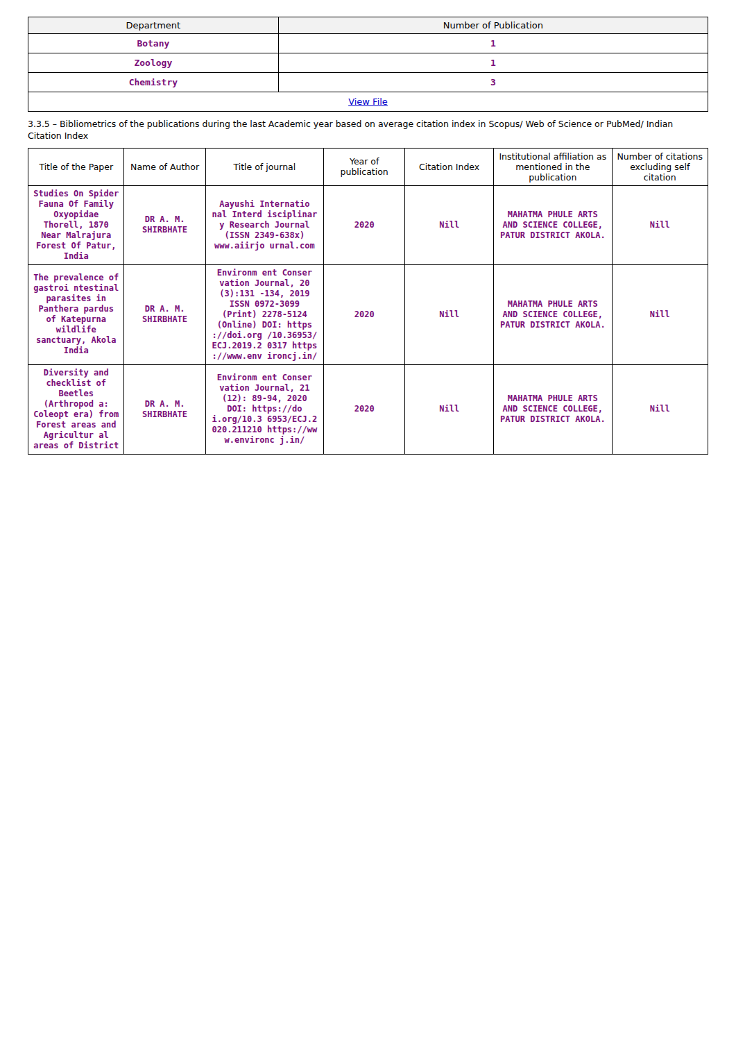| Department | Number of Publication |
| --- | --- |
| Botany | 1 |
| Zoology | 1 |
| Chemistry | 3 |
| View File |
3.3.5 – Bibliometrics of the publications during the last Academic year based on average citation index in Scopus/ Web of Science or PubMed/ Indian Citation Index
| Title of the Paper | Name of Author | Title of journal | Year of publication | Citation Index | Institutional affiliation as mentioned in the publication | Number of citations excluding self citation |
| --- | --- | --- | --- | --- | --- | --- |
| Studies On Spider Fauna Of Family Oxyopidae Thorell, 1870 Near Malrajura Forest Of Patur, India | DR A. M. SHIRBHATE | Aayushi Internatio nal Interd isciplinar y Research Journal (ISSN 2349-638x) www.aiirjo urnal.com | 2020 | Nill | MAHATMA PHULE ARTS AND SCIENCE COLLEGE, PATUR DISTRICT AKOLA. | Nill |
| The prevalence of gastroi ntestinal parasites in Panthera pardus of Katepurna wildlife sanctuary, Akola India | DR A. M. SHIRBHATE | Environm ent Conser vation Journal, 20 (3):131 -134, 2019 ISSN 0972-3099 (Print) 2278-5124 (Online) DOI: https ://doi.org /10.36953/ ECJ.2019.2 0317 https ://www.env ironcj.in/ | 2020 | Nill | MAHATMA PHULE ARTS AND SCIENCE COLLEGE, PATUR DISTRICT AKOLA. | Nill |
| Diversity and checklist of Beetles (Arthropod a: Coleopt era) from Forest areas and Agricultur al areas of District | DR A. M. SHIRBHATE | Environm ent Conser vation Journal, 21 (12): 89-94, 2020 DOI: https://do i.org/10.3 6953/ECJ.2 020.211210 https://ww w.environc j.in/ | 2020 | Nill | MAHATMA PHULE ARTS AND SCIENCE COLLEGE, PATUR DISTRICT AKOLA. | Nill |